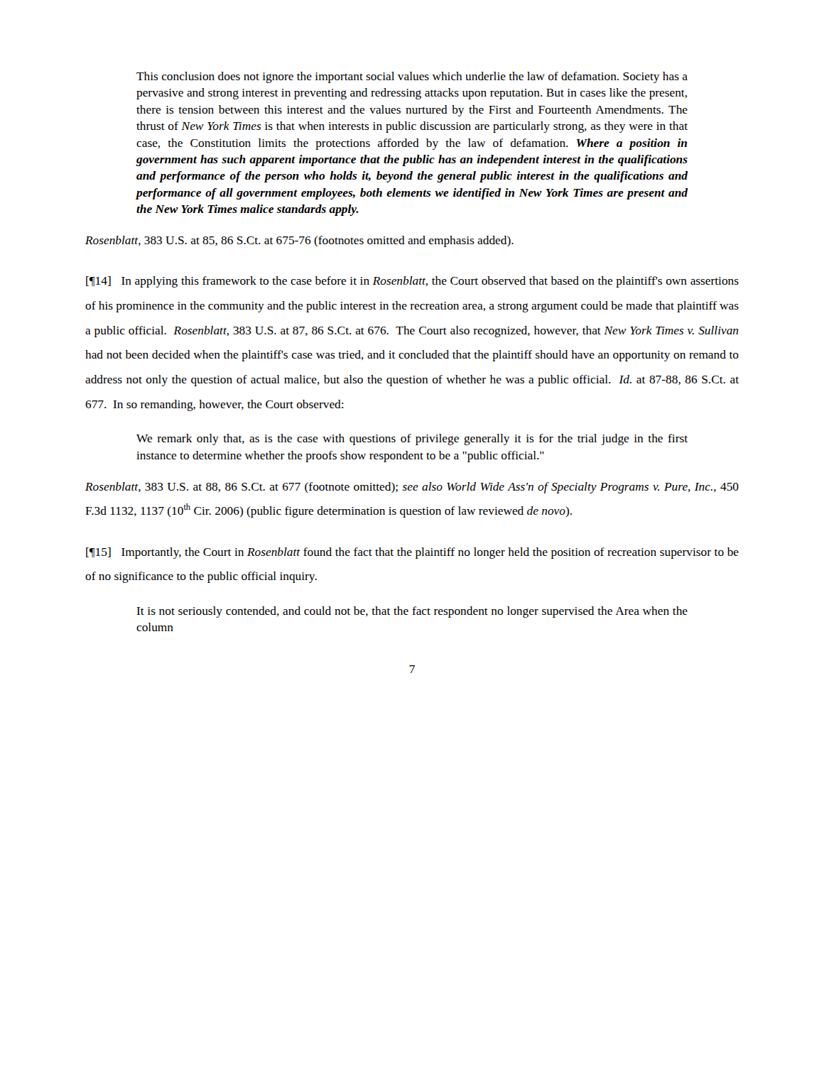This conclusion does not ignore the important social values which underlie the law of defamation. Society has a pervasive and strong interest in preventing and redressing attacks upon reputation. But in cases like the present, there is tension between this interest and the values nurtured by the First and Fourteenth Amendments. The thrust of New York Times is that when interests in public discussion are particularly strong, as they were in that case, the Constitution limits the protections afforded by the law of defamation. Where a position in government has such apparent importance that the public has an independent interest in the qualifications and performance of the person who holds it, beyond the general public interest in the qualifications and performance of all government employees, both elements we identified in New York Times are present and the New York Times malice standards apply.
Rosenblatt, 383 U.S. at 85, 86 S.Ct. at 675-76 (footnotes omitted and emphasis added).
[¶14] In applying this framework to the case before it in Rosenblatt, the Court observed that based on the plaintiff's own assertions of his prominence in the community and the public interest in the recreation area, a strong argument could be made that plaintiff was a public official. Rosenblatt, 383 U.S. at 87, 86 S.Ct. at 676. The Court also recognized, however, that New York Times v. Sullivan had not been decided when the plaintiff's case was tried, and it concluded that the plaintiff should have an opportunity on remand to address not only the question of actual malice, but also the question of whether he was a public official. Id. at 87-88, 86 S.Ct. at 677. In so remanding, however, the Court observed:
We remark only that, as is the case with questions of privilege generally it is for the trial judge in the first instance to determine whether the proofs show respondent to be a "public official."
Rosenblatt, 383 U.S. at 88, 86 S.Ct. at 677 (footnote omitted); see also World Wide Ass'n of Specialty Programs v. Pure, Inc., 450 F.3d 1132, 1137 (10th Cir. 2006) (public figure determination is question of law reviewed de novo).
[¶15] Importantly, the Court in Rosenblatt found the fact that the plaintiff no longer held the position of recreation supervisor to be of no significance to the public official inquiry.
It is not seriously contended, and could not be, that the fact respondent no longer supervised the Area when the column
7